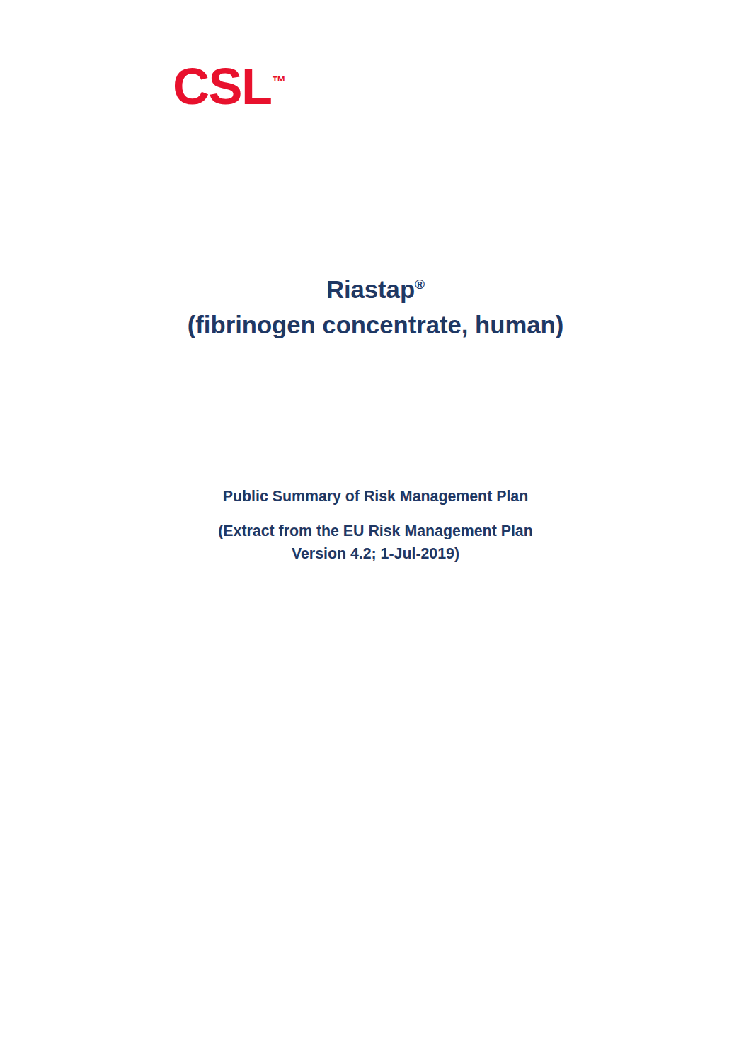CSL™
Riastap®
(fibrinogen concentrate, human)
Public Summary of Risk Management Plan
(Extract from the EU Risk Management Plan
Version 4.2; 1-Jul-2019)